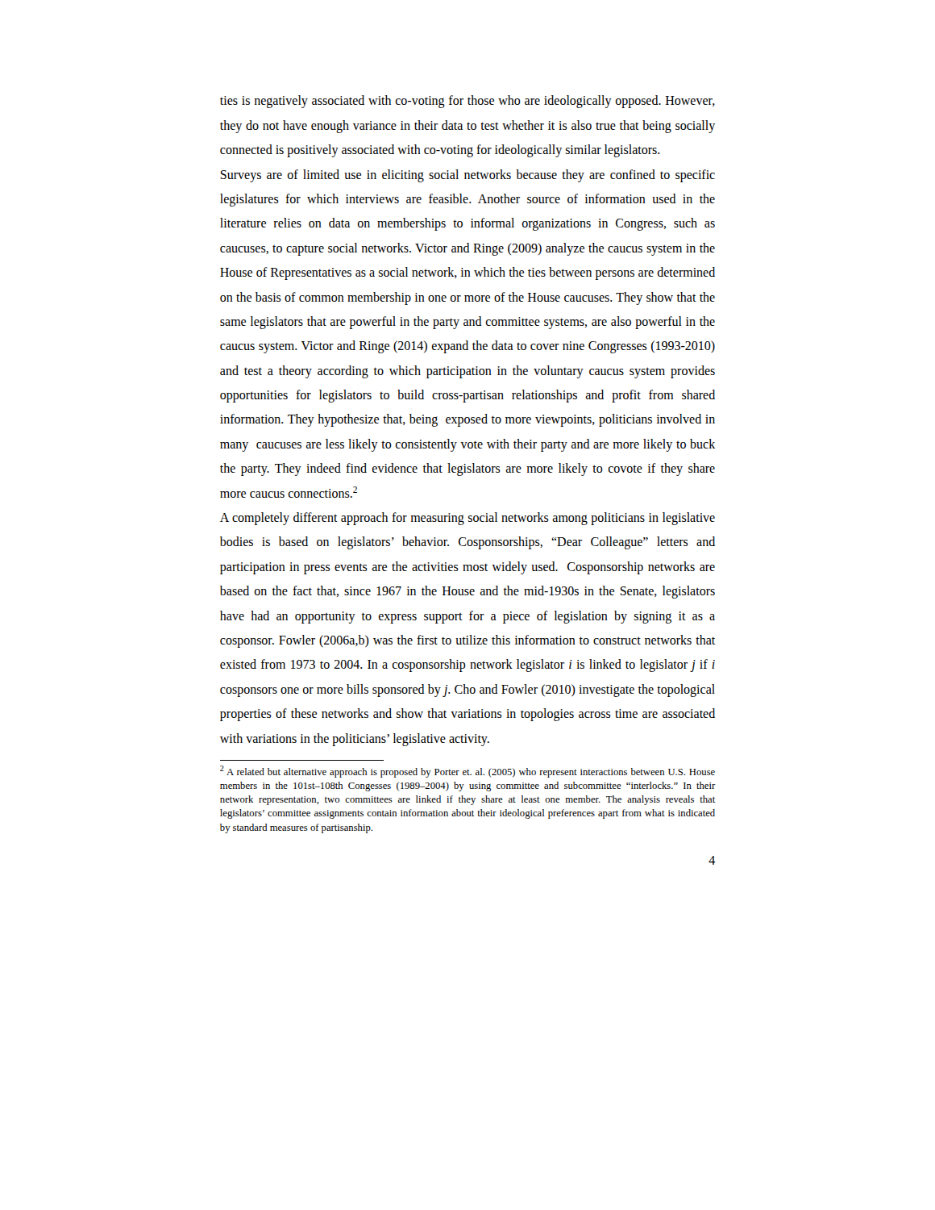ties is negatively associated with co-voting for those who are ideologically opposed. However, they do not have enough variance in their data to test whether it is also true that being socially connected is positively associated with co-voting for ideologically similar legislators.
Surveys are of limited use in eliciting social networks because they are confined to specific legislatures for which interviews are feasible. Another source of information used in the literature relies on data on memberships to informal organizations in Congress, such as caucuses, to capture social networks. Victor and Ringe (2009) analyze the caucus system in the House of Representatives as a social network, in which the ties between persons are determined on the basis of common membership in one or more of the House caucuses. They show that the same legislators that are powerful in the party and committee systems, are also powerful in the caucus system. Victor and Ringe (2014) expand the data to cover nine Congresses (1993-2010) and test a theory according to which participation in the voluntary caucus system provides opportunities for legislators to build cross-partisan relationships and profit from shared information. They hypothesize that, being exposed to more viewpoints, politicians involved in many caucuses are less likely to consistently vote with their party and are more likely to buck the party. They indeed find evidence that legislators are more likely to covote if they share more caucus connections.2
A completely different approach for measuring social networks among politicians in legislative bodies is based on legislators’ behavior. Cosponsorships, “Dear Colleague” letters and participation in press events are the activities most widely used. Cosponsorship networks are based on the fact that, since 1967 in the House and the mid-1930s in the Senate, legislators have had an opportunity to express support for a piece of legislation by signing it as a cosponsor. Fowler (2006a,b) was the first to utilize this information to construct networks that existed from 1973 to 2004. In a cosponsorship network legislator i is linked to legislator j if i cosponsors one or more bills sponsored by j. Cho and Fowler (2010) investigate the topological properties of these networks and show that variations in topologies across time are associated with variations in the politicians’ legislative activity.
2 A related but alternative approach is proposed by Porter et. al. (2005) who represent interactions between U.S. House members in the 101st–108th Congesses (1989–2004) by using committee and subcommittee “interlocks.” In their network representation, two committees are linked if they share at least one member. The analysis reveals that legislators’ committee assignments contain information about their ideological preferences apart from what is indicated by standard measures of partisanship.
4